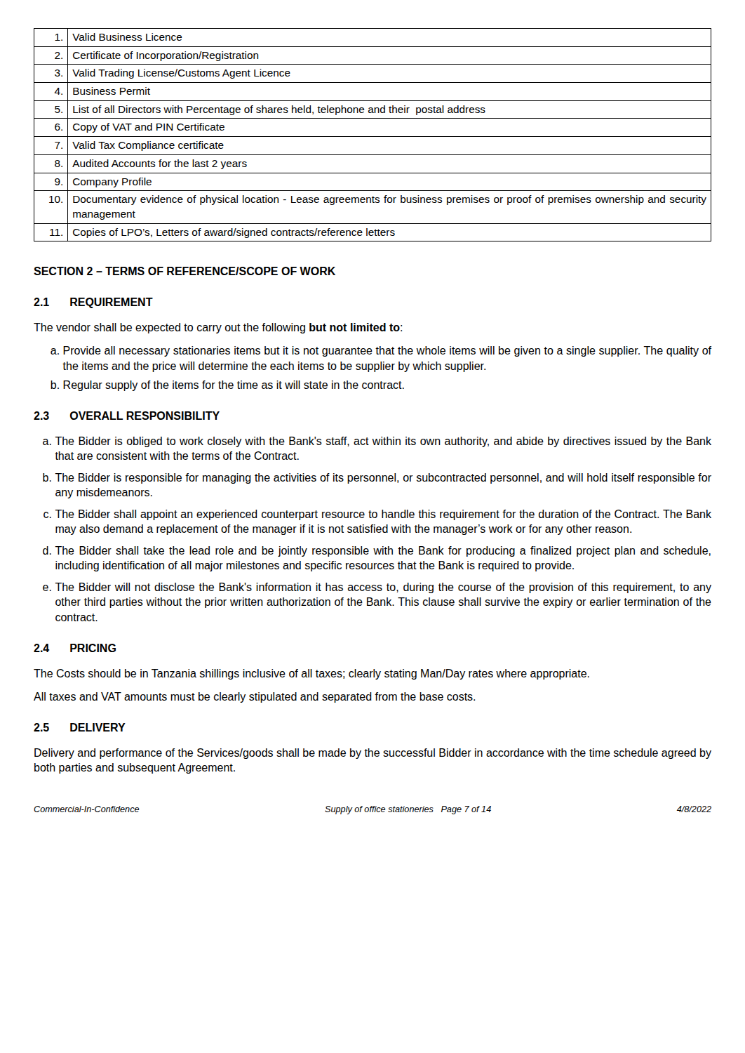| 1. | Valid Business Licence |
| 2. | Certificate of Incorporation/Registration |
| 3. | Valid Trading License/Customs Agent Licence |
| 4. | Business Permit |
| 5. | List of all Directors with Percentage of shares held, telephone and their postal address |
| 6. | Copy of VAT and PIN Certificate |
| 7. | Valid Tax Compliance certificate |
| 8. | Audited Accounts for the last 2 years |
| 9. | Company Profile |
| 10. | Documentary evidence of physical location - Lease agreements for business premises or proof of premises ownership and security management |
| 11. | Copies of LPO’s, Letters of award/signed contracts/reference letters |
SECTION 2 – TERMS OF REFERENCE/SCOPE OF WORK
2.1 REQUIREMENT
The vendor shall be expected to carry out the following but not limited to:
Provide all necessary stationaries items but it is not guarantee that the whole items will be given to a single supplier. The quality of the items and the price will determine the each items to be supplier by which supplier.
Regular supply of the items for the time as it will state in the contract.
2.3 OVERALL RESPONSIBILITY
The Bidder is obliged to work closely with the Bank's staff, act within its own authority, and abide by directives issued by the Bank that are consistent with the terms of the Contract.
The Bidder is responsible for managing the activities of its personnel, or subcontracted personnel, and will hold itself responsible for any misdemeanors.
The Bidder shall appoint an experienced counterpart resource to handle this requirement for the duration of the Contract. The Bank may also demand a replacement of the manager if it is not satisfied with the manager’s work or for any other reason.
The Bidder shall take the lead role and be jointly responsible with the Bank for producing a finalized project plan and schedule, including identification of all major milestones and specific resources that the Bank is required to provide.
The Bidder will not disclose the Bank's information it has access to, during the course of the provision of this requirement, to any other third parties without the prior written authorization of the Bank. This clause shall survive the expiry or earlier termination of the contract.
2.4 PRICING
The Costs should be in Tanzania shillings inclusive of all taxes; clearly stating Man/Day rates where appropriate.
All taxes and VAT amounts must be clearly stipulated and separated from the base costs.
2.5 DELIVERY
Delivery and performance of the Services/goods shall be made by the successful Bidder in accordance with the time schedule agreed by both parties and subsequent Agreement.
Commercial-In-Confidence
Supply of office stationeries Page 7 of 14
4/8/2022